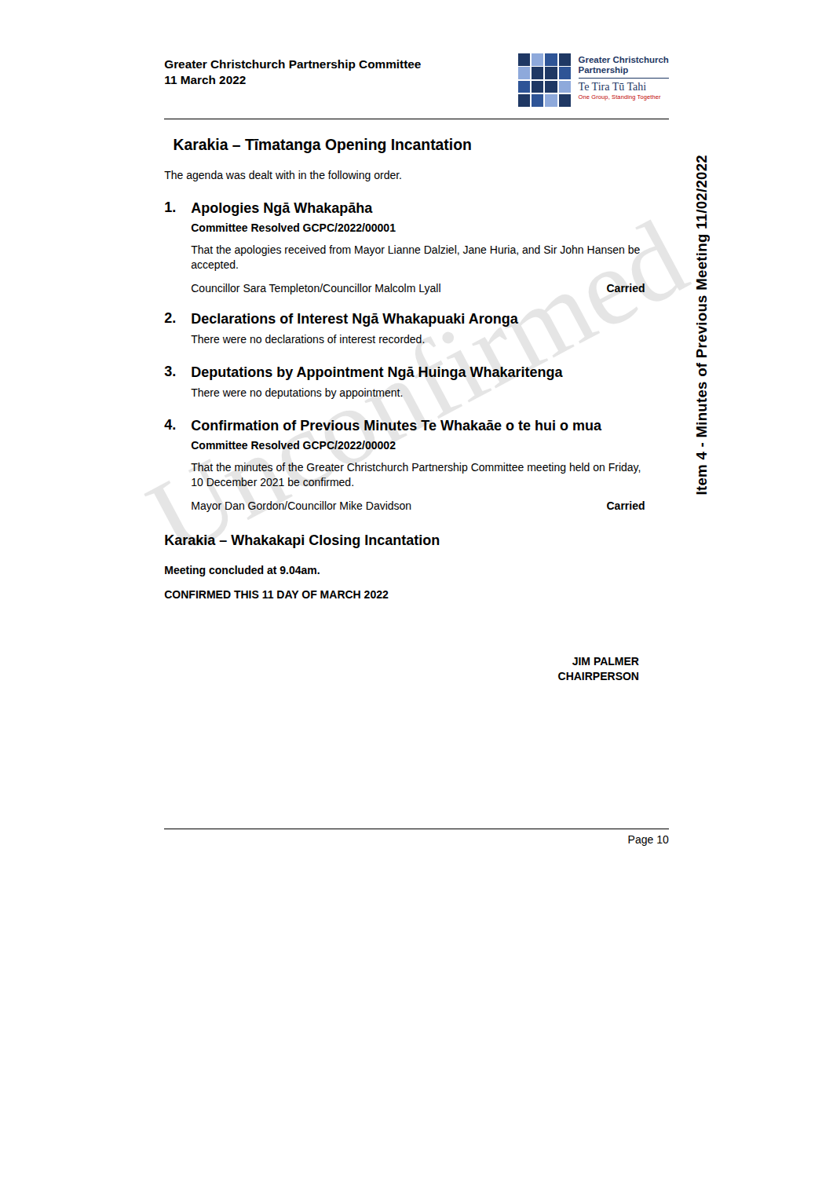Unconfirmed
Greater Christchurch Partnership Committee
11 March 2022
Greater Christchurch
Partnership
Te Tira Tū Tahi One Group, Standing Together
Item 4 - Minutes of Previous Meeting 11/02/2022
Karakia – Tīmatanga Opening Incantation
The agenda was dealt with in the following order.
Apologies Ngā Whakapāha
Committee Resolved GCPC/2022/00001
That the apologies received from Mayor Lianne Dalziel, Jane Huria, and Sir John Hansen be accepted.
Councillor Sara Templeton/Councillor Malcolm Lyall Carried
Declarations of Interest Ngā Whakapuaki Aronga
There were no declarations of interest recorded.
Deputations by Appointment Ngā Huinga Whakaritenga
There were no deputations by appointment.
Confirmation of Previous Minutes Te Whakaāe o te hui o mua
Committee Resolved GCPC/2022/00002
That the minutes of the Greater Christchurch Partnership Committee meeting held on Friday, 10 December 2021 be confirmed.
Mayor Dan Gordon/Councillor Mike Davidson Carried
Karakia – Whakakapi Closing Incantation
Meeting concluded at 9.04am.
CONFIRMED THIS 11 DAY OF MARCH 2022
JIM PALMER
CHAIRPERSON
Page 10